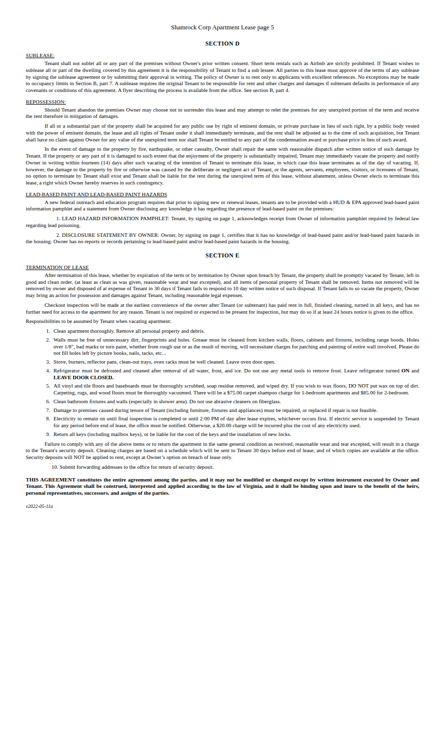Shamrock Corp Apartment Lease page 5
SECTION D
SUBLEASE:
Tenant shall not sublet all or any part of the premises without Owner's prior written consent. Short term rentals such as Airbnb are strictly prohibited. If Tenant wishes to sublease all or part of the dwelling covered by this agreement it is the responsibility of Tenant to find a sub lessee. All parties to this lease must approve of the terms of any sublease by signing the sublease agreement or by submitting their approval in writing. The policy of Owner is to rent only to applicants with excellent references. No exceptions may be made to occupancy limits in Section B, part 7. A sublease requires the original Tenant to be responsible for rent and other charges and damages if subtenant defaults in performance of any covenants or conditions of this agreement. A flyer describing the process is available from the office. See section B, part 4.
REPOSSESSION:
Should Tenant abandon the premises Owner may choose not to surrender this lease and may attempt to relet the premises for any unexpired portion of the term and receive the rent therefore in mitigation of damages.
If all or a substantial part of the property shall be acquired for any public use by right of eminent domain, or private purchase in lieu of such right, by a public body vested with the power of eminent domain, the lease and all rights of Tenant under it shall immediately terminate, and the rent shall be adjusted as to the time of such acquisition, but Tenant shall have no claim against Owner for any value of the unexpired term nor shall Tenant be entitled to any part of the condemnation award or purchase price in lieu of such award.
In the event of damage to the property by fire, earthquake, or other casualty, Owner shall repair the same with reasonable dispatch after written notice of such damage by Tenant. If the property or any part of it is damaged to such extent that the enjoyment of the property is substantially impaired, Tenant may immediately vacate the property and notify Owner in writing within fourteen (14) days after such vacating of the intention of Tenant to terminate this lease, in which case this lease terminates as of the day of vacating. If, however, the damage to the property by fire or otherwise was caused by the deliberate or negligent act of Tenant, or the agents, servants, employees, visitors, or licensees of Tenant, no option to terminate by Tenant shall exist and Tenant shall be liable for the rent during the unexpired term of this lease, without abatement, unless Owner elects to terminate this lease, a right which Owner hereby reserves in such contingency.
LEAD-BASED PAINT AND LEAD-BASED PAINT HAZARDS
A new federal outreach and education program requires that prior to signing new or renewal leases, tenants are to be provided with a HUD & EPA approved lead-based paint information pamphlet and a statement from Owner disclosing any knowledge it has regarding the presence of lead-based paint on the premises:
1. LEAD HAZARD INFORMATION PAMPHLET: Tenant, by signing on page 1, acknowledges receipt from Owner of information pamphlet required by federal law regarding lead poisoning.
2. DISCLOSURE STATEMENT BY OWNER: Owner, by signing on page 1, certifies that it has no knowledge of lead-based paint and/or lead-based paint hazards in the housing. Owner has no reports or records pertaining to lead-based paint and/or lead-based paint hazards in the housing.
SECTION E
TERMINATION OF LEASE
After termination of this lease, whether by expiration of the term or by termination by Owner upon breach by Tenant, the property shall be promptly vacated by Tenant, left in good and clean order, (at least as clean as was given, reasonable wear and tear excepted), and all items of personal property of Tenant shall be removed. Items not removed will be removed by owner and disposed of at expense of Tenant in 30 days if Tenant fails to respond to 10 day written notice of such disposal. If Tenant fails to so vacate the property, Owner may bring an action for possession and damages against Tenant, including reasonable legal expenses.
Checkout inspection will be made at the earliest convenience of the owner after Tenant (or subtenant) has paid rent in full, finished cleaning, turned in all keys, and has no further need for access to the apartment for any reason. Tenant is not required or expected to be present for inspection, but may do so if at least 24 hours notice is given to the office.
Responsibilities to be assumed by Tenant when vacating apartment:
Clean apartment thoroughly. Remove all personal property and debris.
Walls must be free of unnecessary dirt, fingerprints and holes. Grease must be cleaned from kitchen walls, floors, cabinets and fixtures, including range hoods. Holes over 1/8”, bad marks or torn paint, whether from rough use or as the result of moving, will necessitate charges for patching and painting of entire wall involved. Please do not fill holes left by picture hooks, nails, tacks, etc...
Stove, burners, reflector pans, clean-out trays, oven racks must be well cleaned. Leave oven door open.
Refrigerator must be defrosted and cleaned after removal of all water, frost, and ice. Do not use any metal tools to remove frost. Leave refrigerator turned ON and LEAVE DOOR CLOSED.
All vinyl and tile floors and baseboards must be thoroughly scrubbed, soap residue removed, and wiped dry. If you wish to wax floors, DO NOT put wax on top of dirt. Carpeting, rugs, and wood floors must be thoroughly vacuumed. There will be a $75.00 carpet shampoo charge for 1-bedroom apartments and $85.00 for 2-bedroom.
Clean bathroom fixtures and walls (especially in shower area). Do not use abrasive cleaners on fiberglass.
Damage to premises caused during tenure of Tenant (including furniture, fixtures and appliances) must be repaired, or replaced if repair is not feasible.
Electricity to remain on until final inspection is completed or until 2:00 PM of day after lease expires, whichever occurs first. If electric service is suspended by Tenant for any period before end of lease, the office must be notified. Otherwise, a $20.00 charge will be incurred plus the cost of any electricity used.
Return all keys (including mailbox keys), or be liable for the cost of the keys and the installation of new locks.
Failure to comply with any of the above items or to return the apartment in the same general condition as received, reasonable wear and tear excepted, will result in a charge to the Tenant's security deposit. Cleaning charges are based on a schedule which will be sent to Tenant 30 days before end of lease, and of which copies are available at the office. Security deposits will NOT be applied to rent, except at Owner’s option on breach of lease only.
10. Submit forwarding addresses to the office for return of security deposit.
THIS AGREEMENT constitutes the entire agreement among the parties, and it may not be modified or changed except by written instrument executed by Owner and Tenant. This Agreement shall be construed, interpreted and applied according to the law of Virginia, and it shall be binding upon and inure to the benefit of the heirs, personal representatives, successors, and assigns of the parties.
v2022-05-11a